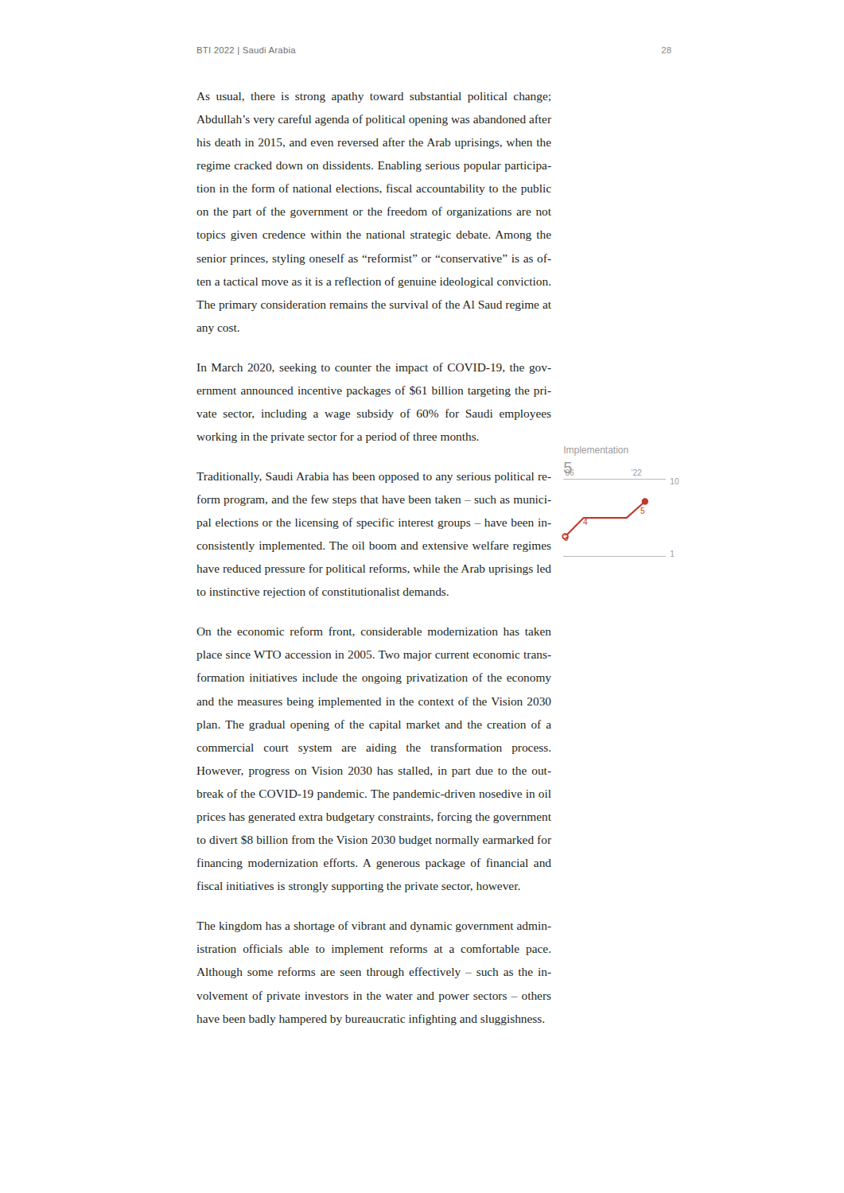BTI 2022 | Saudi Arabia 28
As usual, there is strong apathy toward substantial political change; Abdullah’s very careful agenda of political opening was abandoned after his death in 2015, and even reversed after the Arab uprisings, when the regime cracked down on dissidents. Enabling serious popular participation in the form of national elections, fiscal accountability to the public on the part of the government or the freedom of organizations are not topics given credence within the national strategic debate. Among the senior princes, styling oneself as “reformist” or “conservative” is as often a tactical move as it is a reflection of genuine ideological conviction. The primary consideration remains the survival of the Al Saud regime at any cost.
In March 2020, seeking to counter the impact of COVID-19, the government announced incentive packages of $61 billion targeting the private sector, including a wage subsidy of 60% for Saudi employees working in the private sector for a period of three months.
Traditionally, Saudi Arabia has been opposed to any serious political reform program, and the few steps that have been taken – such as municipal elections or the licensing of specific interest groups – have been inconsistently implemented. The oil boom and extensive welfare regimes have reduced pressure for political reforms, while the Arab uprisings led to instinctive rejection of constitutionalist demands.
On the economic reform front, considerable modernization has taken place since WTO accession in 2005. Two major current economic transformation initiatives include the ongoing privatization of the economy and the measures being implemented in the context of the Vision 2030 plan. The gradual opening of the capital market and the creation of a commercial court system are aiding the transformation process. However, progress on Vision 2030 has stalled, in part due to the outbreak of the COVID-19 pandemic. The pandemic-driven nosedive in oil prices has generated extra budgetary constraints, forcing the government to divert $8 billion from the Vision 2030 budget normally earmarked for financing modernization efforts. A generous package of financial and fiscal initiatives is strongly supporting the private sector, however.
The kingdom has a shortage of vibrant and dynamic government administration officials able to implement reforms at a comfortable pace. Although some reforms are seen through effectively – such as the involvement of private investors in the water and power sectors – others have been badly hampered by bureaucratic infighting and sluggishness.
Implementation
5
’06
’22
10
1
3 4 5